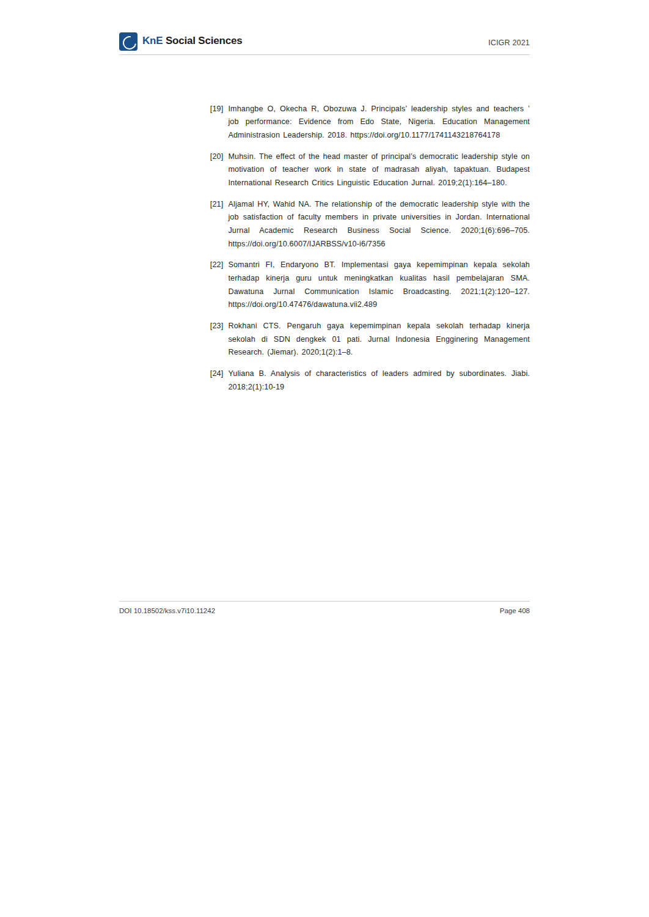KnE Social Sciences
ICIGR 2021
[19] Imhangbe O, Okecha R, Obozuwa J. Principals’ leadership styles and teachers ’ job performance: Evidence from Edo State, Nigeria. Education Management Administrasion Leadership. 2018. https://doi.org/10.1177/1741143218764178
[20] Muhsin. The effect of the head master of principal’s democratic leadership style on motivation of teacher work in state of madrasah aliyah, tapaktuan. Budapest International Research Critics Linguistic Education Jurnal. 2019;2(1):164–180.
[21] Aljamal HY, Wahid NA. The relationship of the democratic leadership style with the job satisfaction of faculty members in private universities in Jordan. International Jurnal Academic Research Business Social Science. 2020;1(6):696–705. https://doi.org/10.6007/IJARBSS/v10-i6/7356
[22] Somantri FI, Endaryono BT. Implementasi gaya kepemimpinan kepala sekolah terhadap kinerja guru untuk meningkatkan kualitas hasil pembelajaran SMA. Dawatuna Jurnal Communication Islamic Broadcasting. 2021;1(2):120–127. https://doi.org/10.47476/dawatuna.vii2.489
[23] Rokhani CTS. Pengaruh gaya kepemimpinan kepala sekolah terhadap kinerja sekolah di SDN dengkek 01 pati. Jurnal Indonesia Engginering Management Research. (Jiemar). 2020;1(2):1–8.
[24] Yuliana B. Analysis of characteristics of leaders admired by subordinates. Jiabi. 2018;2(1):10-19
DOI 10.18502/kss.v7i10.11242
Page 408